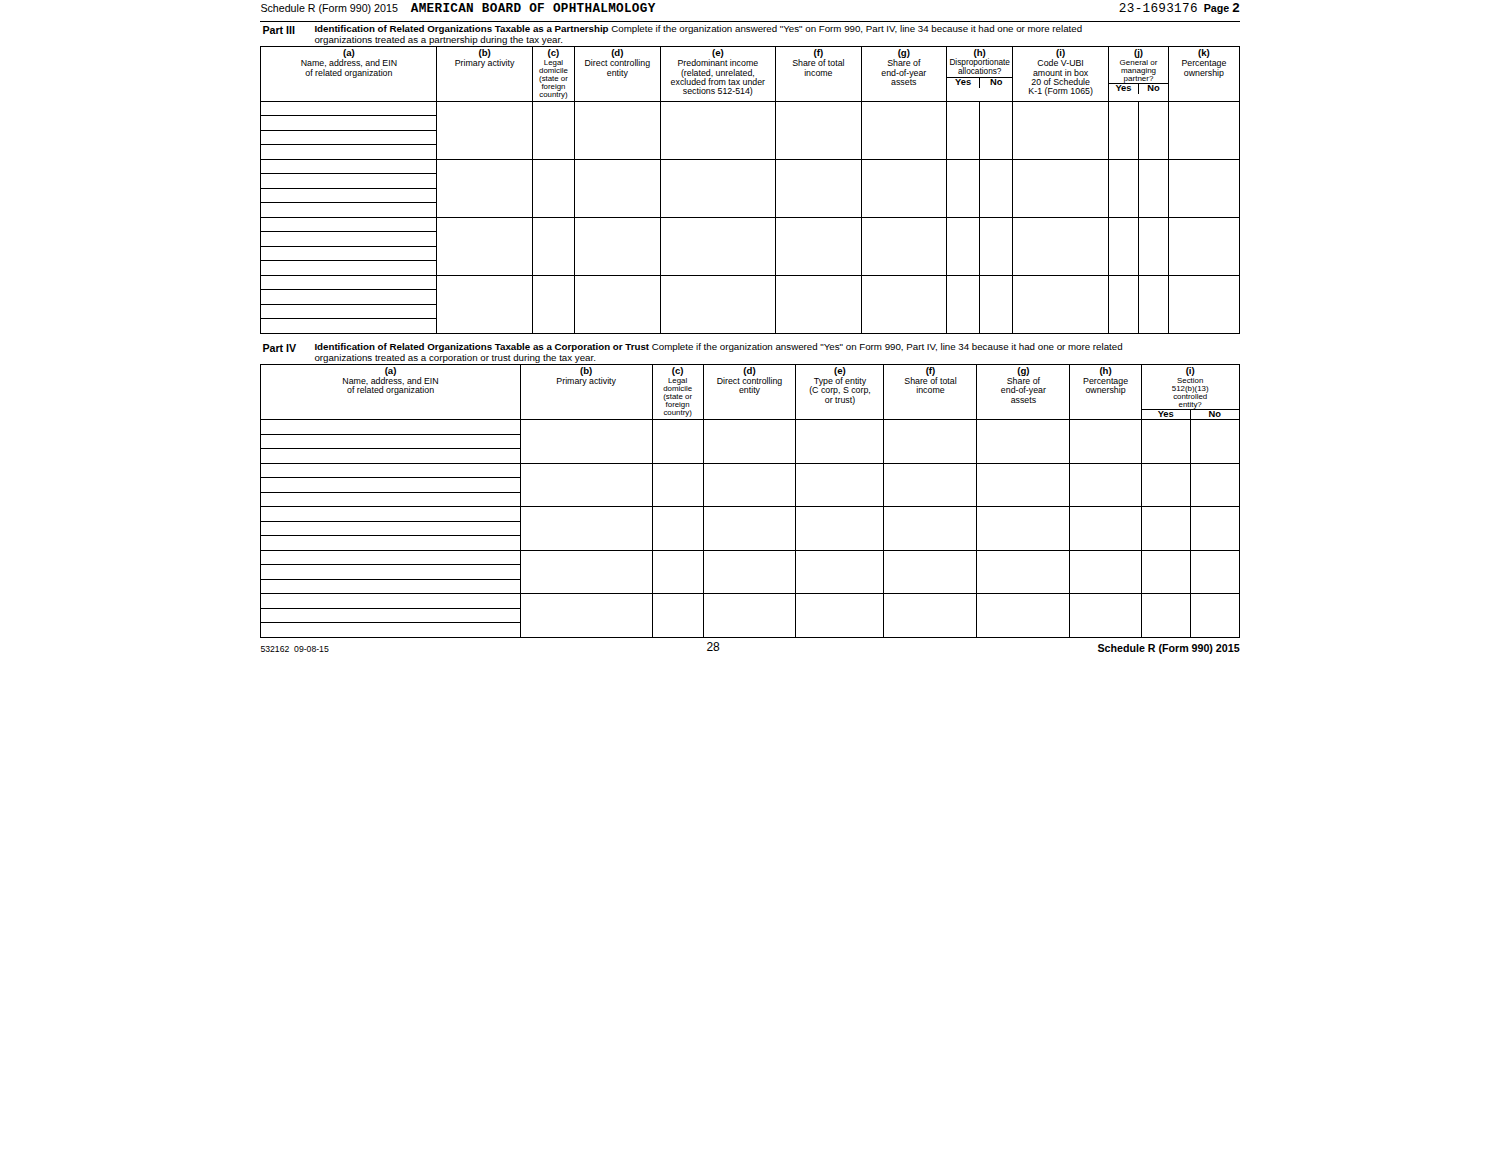Schedule R (Form 990) 2015 AMERICAN BOARD OF OPHTHALMOLOGY
23-1693176 Page 2
Part III
Identification of Related Organizations Taxable as a Partnership Complete if the organization answered "Yes" on Form 990, Part IV, line 34 because it had one or more related
organizations treated as a partnership during the tax year.
| (a) Name, address, and EIN of related organization | (b) Primary activity | (c) Legal domicile (state or foreign country) | (d) Direct controlling entity | (e) Predominant income (related, unrelated, excluded from tax under sections 512-514) | (f) Share of total income | (g) Share of end-of-year assets | (h) Disproportionate allocations? Yes No | (i) Code V-UBI amount in box 20 of Schedule K-1 (Form 1065) | (j) General or managing partner? Yes No | (k) Percentage ownership |
Part IV
Identification of Related Organizations Taxable as a Corporation or Trust Complete if the organization answered "Yes" on Form 990, Part IV, line 34 because it had one or more related
organizations treated as a corporation or trust during the tax year.
| (a) Name, address, and EIN of related organization | (b) Primary activity | (c) Legal domicile (state or foreign country) | (d) Direct controlling entity | (e) Type of entity (C corp, S corp, or trust) | (f) Share of total income | (g) Share of end-of-year assets | (h) Percentage ownership | (i) Section 512(b)(13) controlled entity? Yes No |
532162 09-08-15
28
Schedule R (Form 990) 2015